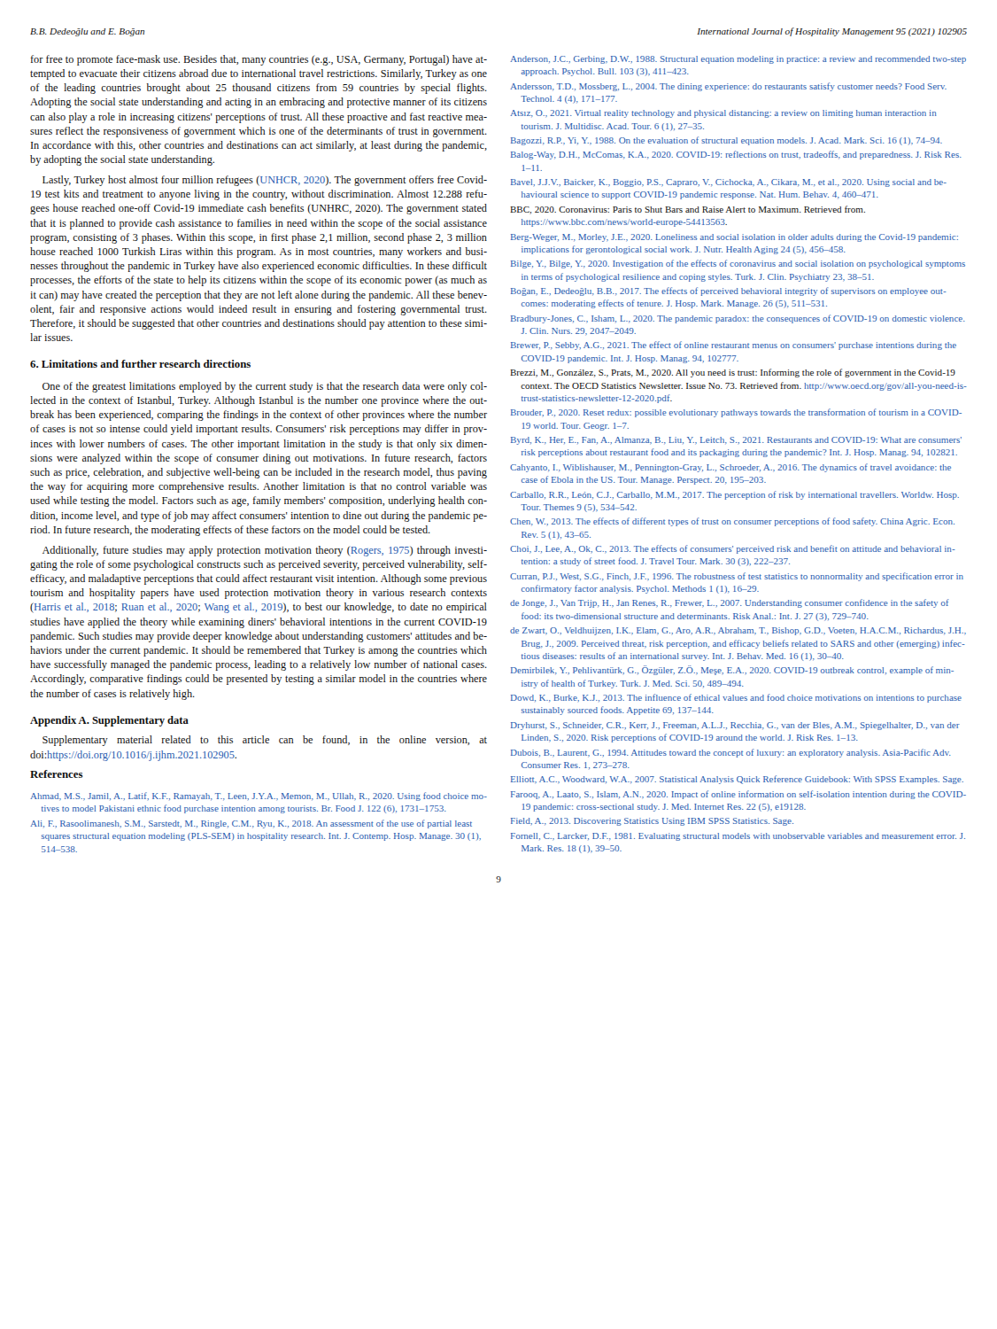B.B. Dedeoğlu and E. Boğan
International Journal of Hospitality Management 95 (2021) 102905
for free to promote face-mask use. Besides that, many countries (e.g., USA, Germany, Portugal) have attempted to evacuate their citizens abroad due to international travel restrictions. Similarly, Turkey as one of the leading countries brought about 25 thousand citizens from 59 countries by special flights. Adopting the social state understanding and acting in an embracing and protective manner of its citizens can also play a role in increasing citizens' perceptions of trust. All these proactive and fast reactive measures reflect the responsiveness of government which is one of the determinants of trust in government. In accordance with this, other countries and destinations can act similarly, at least during the pandemic, by adopting the social state understanding.
Lastly, Turkey host almost four million refugees (UNHCR, 2020). The government offers free Covid-19 test kits and treatment to anyone living in the country, without discrimination. Almost 12.288 refugees house reached one-off Covid-19 immediate cash benefits (UNHRC, 2020). The government stated that it is planned to provide cash assistance to families in need within the scope of the social assistance program, consisting of 3 phases. Within this scope, in first phase 2,1 million, second phase 2, 3 million house reached 1000 Turkish Liras within this program. As in most countries, many workers and businesses throughout the pandemic in Turkey have also experienced economic difficulties. In these difficult processes, the efforts of the state to help its citizens within the scope of its economic power (as much as it can) may have created the perception that they are not left alone during the pandemic. All these benevolent, fair and responsive actions would indeed result in ensuring and fostering governmental trust. Therefore, it should be suggested that other countries and destinations should pay attention to these similar issues.
6. Limitations and further research directions
One of the greatest limitations employed by the current study is that the research data were only collected in the context of Istanbul, Turkey. Although Istanbul is the number one province where the outbreak has been experienced, comparing the findings in the context of other provinces where the number of cases is not so intense could yield important results. Consumers' risk perceptions may differ in provinces with lower numbers of cases. The other important limitation in the study is that only six dimensions were analyzed within the scope of consumer dining out motivations. In future research, factors such as price, celebration, and subjective well-being can be included in the research model, thus paving the way for acquiring more comprehensive results. Another limitation is that no control variable was used while testing the model. Factors such as age, family members' composition, underlying health condition, income level, and type of job may affect consumers' intention to dine out during the pandemic period. In future research, the moderating effects of these factors on the model could be tested.
Additionally, future studies may apply protection motivation theory (Rogers, 1975) through investigating the role of some psychological constructs such as perceived severity, perceived vulnerability, self-efficacy, and maladaptive perceptions that could affect restaurant visit intention. Although some previous tourism and hospitality papers have used protection motivation theory in various research contexts (Harris et al., 2018; Ruan et al., 2020; Wang et al., 2019), to best our knowledge, to date no empirical studies have applied the theory while examining diners' behavioral intentions in the current COVID-19 pandemic. Such studies may provide deeper knowledge about understanding customers' attitudes and behaviors under the current pandemic. It should be remembered that Turkey is among the countries which have successfully managed the pandemic process, leading to a relatively low number of national cases. Accordingly, comparative findings could be presented by testing a similar model in the countries where the number of cases is relatively high.
Appendix A. Supplementary data
Supplementary material related to this article can be found, in the online version, at doi:https://doi.org/10.1016/j.ijhm.2021.102905.
References
Ahmad, M.S., Jamil, A., Latif, K.F., Ramayah, T., Leen, J.Y.A., Memon, M., Ullah, R., 2020. Using food choice motives to model Pakistani ethnic food purchase intention among tourists. Br. Food J. 122 (6), 1731–1753.
Ali, F., Rasoolimanesh, S.M., Sarstedt, M., Ringle, C.M., Ryu, K., 2018. An assessment of the use of partial least squares structural equation modeling (PLS-SEM) in hospitality research. Int. J. Contemp. Hosp. Manage. 30 (1), 514–538.
Anderson, J.C., Gerbing, D.W., 1988. Structural equation modeling in practice: a review and recommended two-step approach. Psychol. Bull. 103 (3), 411–423.
Andersson, T.D., Mossberg, L., 2004. The dining experience: do restaurants satisfy customer needs? Food Serv. Technol. 4 (4), 171–177.
Atsız, O., 2021. Virtual reality technology and physical distancing: a review on limiting human interaction in tourism. J. Multidisc. Acad. Tour. 6 (1), 27–35.
Bagozzi, R.P., Yi, Y., 1988. On the evaluation of structural equation models. J. Acad. Mark. Sci. 16 (1), 74–94.
Balog-Way, D.H., McComas, K.A., 2020. COVID-19: reflections on trust, tradeoffs, and preparedness. J. Risk Res. 1–11.
Bavel, J.J.V., Baicker, K., Boggio, P.S., Capraro, V., Cichocka, A., Cikara, M., et al., 2020. Using social and behavioural science to support COVID-19 pandemic response. Nat. Hum. Behav. 4, 460–471.
BBC, 2020. Coronavirus: Paris to Shut Bars and Raise Alert to Maximum. Retrieved from. https://www.bbc.com/news/world-europe-54413563.
Berg-Weger, M., Morley, J.E., 2020. Loneliness and social isolation in older adults during the Covid-19 pandemic: implications for gerontological social work. J. Nutr. Health Aging 24 (5), 456–458.
Bilge, Y., Bilge, Y., 2020. Investigation of the effects of coronavirus and social isolation on psychological symptoms in terms of psychological resilience and coping styles. Turk. J. Clin. Psychiatry 23, 38–51.
Boğan, E., Dedeoğlu, B.B., 2017. The effects of perceived behavioral integrity of supervisors on employee outcomes: moderating effects of tenure. J. Hosp. Mark. Manage. 26 (5), 511–531.
Bradbury-Jones, C., Isham, L., 2020. The pandemic paradox: the consequences of COVID-19 on domestic violence. J. Clin. Nurs. 29, 2047–2049.
Brewer, P., Sebby, A.G., 2021. The effect of online restaurant menus on consumers' purchase intentions during the COVID-19 pandemic. Int. J. Hosp. Manag. 94, 102777.
Brezzi, M., González, S., Prats, M., 2020. All you need is trust: Informing the role of government in the Covid-19 context. The OECD Statistics Newsletter. Issue No. 73. Retrieved from. http://www.oecd.org/gov/all-you-need-is-trust-statistics-newsletter-12-2020.pdf.
Brouder, P., 2020. Reset redux: possible evolutionary pathways towards the transformation of tourism in a COVID-19 world. Tour. Geogr. 1–7.
Byrd, K., Her, E., Fan, A., Almanza, B., Liu, Y., Leitch, S., 2021. Restaurants and COVID-19: What are consumers' risk perceptions about restaurant food and its packaging during the pandemic? Int. J. Hosp. Manag. 94, 102821.
Cahyanto, I., Wiblishauser, M., Pennington-Gray, L., Schroeder, A., 2016. The dynamics of travel avoidance: the case of Ebola in the US. Tour. Manage. Perspect. 20, 195–203.
Carballo, R.R., León, C.J., Carballo, M.M., 2017. The perception of risk by international travellers. Worldw. Hosp. Tour. Themes 9 (5), 534–542.
Chen, W., 2013. The effects of different types of trust on consumer perceptions of food safety. China Agric. Econ. Rev. 5 (1), 43–65.
Choi, J., Lee, A., Ok, C., 2013. The effects of consumers' perceived risk and benefit on attitude and behavioral intention: a study of street food. J. Travel Tour. Mark. 30 (3), 222–237.
Curran, P.J., West, S.G., Finch, J.F., 1996. The robustness of test statistics to nonnormality and specification error in confirmatory factor analysis. Psychol. Methods 1 (1), 16–29.
de Jonge, J., Van Trijp, H., Jan Renes, R., Frewer, L., 2007. Understanding consumer confidence in the safety of food: its two-dimensional structure and determinants. Risk Anal.: Int. J. 27 (3), 729–740.
de Zwart, O., Veldhuijzen, I.K., Elam, G., Aro, A.R., Abraham, T., Bishop, G.D., Voeten, H.A.C.M., Richardus, J.H., Brug, J., 2009. Perceived threat, risk perception, and efficacy beliefs related to SARS and other (emerging) infectious diseases: results of an international survey. Int. J. Behav. Med. 16 (1), 30–40.
Demirbilek, Y., Pehlivantürk, G., Özgüler, Z.Ö., Meşe, E.A., 2020. COVID-19 outbreak control, example of ministry of health of Turkey. Turk. J. Med. Sci. 50, 489–494.
Dowd, K., Burke, K.J., 2013. The influence of ethical values and food choice motivations on intentions to purchase sustainably sourced foods. Appetite 69, 137–144.
Dryhurst, S., Schneider, C.R., Kerr, J., Freeman, A.L.J., Recchia, G., van der Bles, A.M., Spiegelhalter, D., van der Linden, S., 2020. Risk perceptions of COVID-19 around the world. J. Risk Res. 1–13.
Dubois, B., Laurent, G., 1994. Attitudes toward the concept of luxury: an exploratory analysis. Asia-Pacific Adv. Consumer Res. 1, 273–278.
Elliott, A.C., Woodward, W.A., 2007. Statistical Analysis Quick Reference Guidebook: With SPSS Examples. Sage.
Farooq, A., Laato, S., Islam, A.N., 2020. Impact of online information on self-isolation intention during the COVID-19 pandemic: cross-sectional study. J. Med. Internet Res. 22 (5), e19128.
Field, A., 2013. Discovering Statistics Using IBM SPSS Statistics. Sage.
Fornell, C., Larcker, D.F., 1981. Evaluating structural models with unobservable variables and measurement error. J. Mark. Res. 18 (1), 39–50.
9